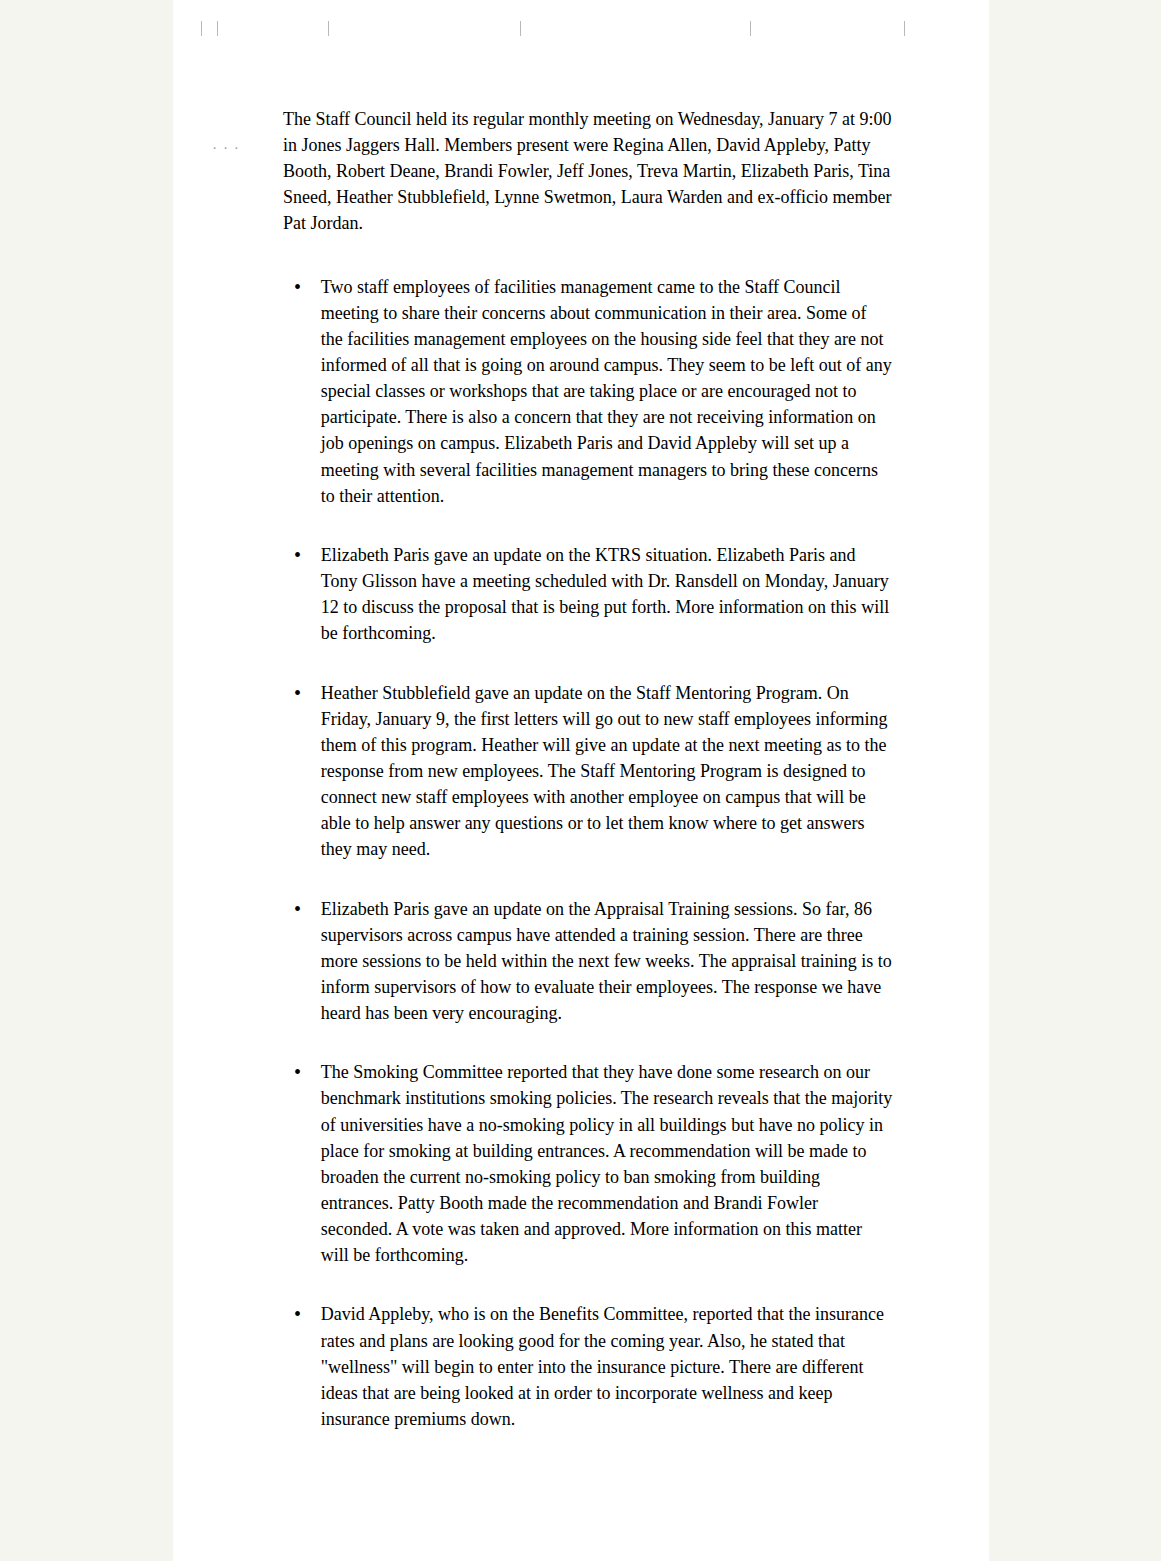. . .
The Staff Council held its regular monthly meeting on Wednesday, January 7 at 9:00 in Jones Jaggers Hall. Members present were Regina Allen, David Appleby, Patty Booth, Robert Deane, Brandi Fowler, Jeff Jones, Treva Martin, Elizabeth Paris, Tina Sneed, Heather Stubblefield, Lynne Swetmon, Laura Warden and ex-officio member Pat Jordan.
Two staff employees of facilities management came to the Staff Council meeting to share their concerns about communication in their area. Some of the facilities management employees on the housing side feel that they are not informed of all that is going on around campus. They seem to be left out of any special classes or workshops that are taking place or are encouraged not to participate. There is also a concern that they are not receiving information on job openings on campus. Elizabeth Paris and David Appleby will set up a meeting with several facilities management managers to bring these concerns to their attention.
Elizabeth Paris gave an update on the KTRS situation. Elizabeth Paris and Tony Glisson have a meeting scheduled with Dr. Ransdell on Monday, January 12 to discuss the proposal that is being put forth. More information on this will be forthcoming.
Heather Stubblefield gave an update on the Staff Mentoring Program. On Friday, January 9, the first letters will go out to new staff employees informing them of this program. Heather will give an update at the next meeting as to the response from new employees. The Staff Mentoring Program is designed to connect new staff employees with another employee on campus that will be able to help answer any questions or to let them know where to get answers they may need.
Elizabeth Paris gave an update on the Appraisal Training sessions. So far, 86 supervisors across campus have attended a training session. There are three more sessions to be held within the next few weeks. The appraisal training is to inform supervisors of how to evaluate their employees. The response we have heard has been very encouraging.
The Smoking Committee reported that they have done some research on our benchmark institutions smoking policies. The research reveals that the majority of universities have a no-smoking policy in all buildings but have no policy in place for smoking at building entrances. A recommendation will be made to broaden the current no-smoking policy to ban smoking from building entrances. Patty Booth made the recommendation and Brandi Fowler seconded. A vote was taken and approved. More information on this matter will be forthcoming.
David Appleby, who is on the Benefits Committee, reported that the insurance rates and plans are looking good for the coming year. Also, he stated that "wellness" will begin to enter into the insurance picture. There are different ideas that are being looked at in order to incorporate wellness and keep insurance premiums down.